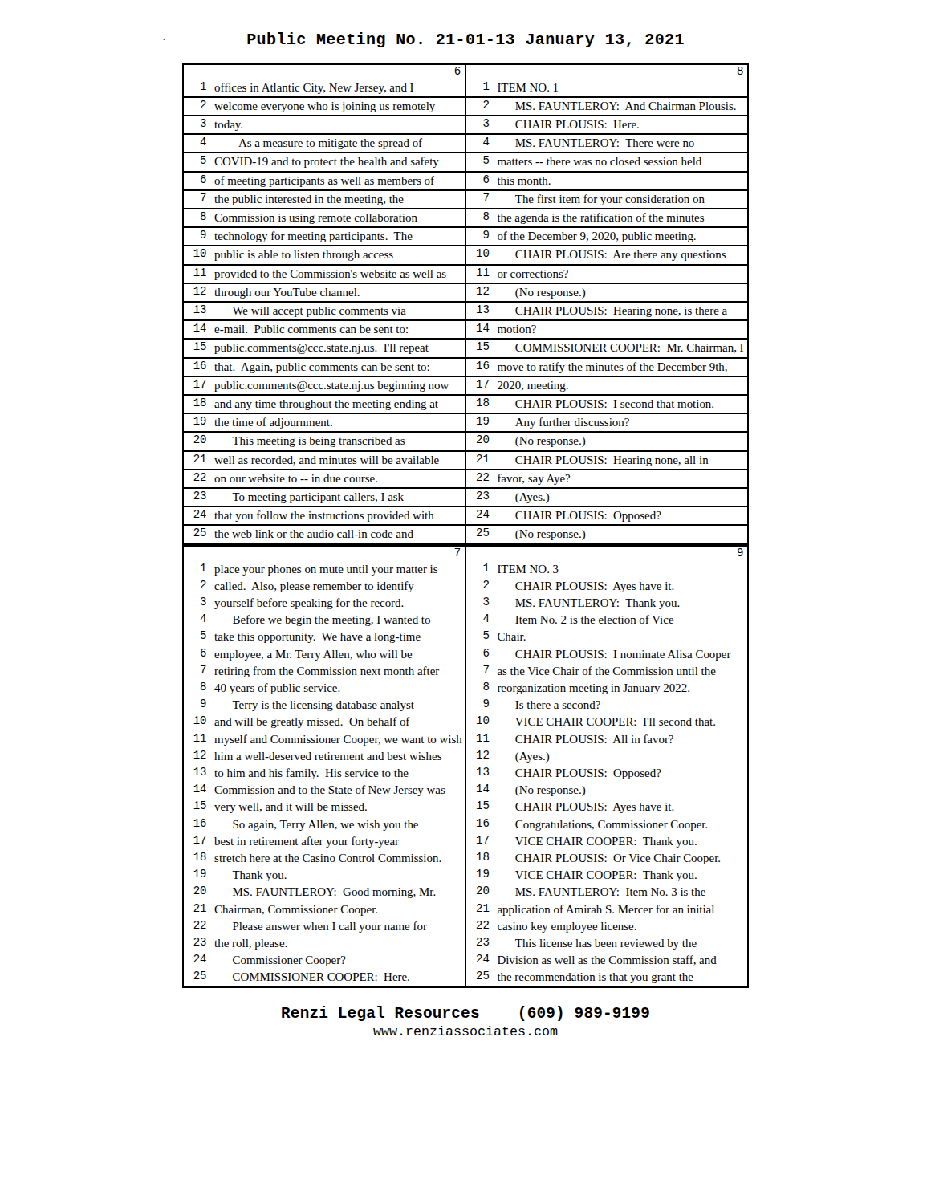.
Public Meeting No. 21-01-13 January 13, 2021
| 6 / 1 / offices in Atlantic City, New Jersey, and I / / 2 / welcome everyone who is joining us remotely / / 3 / today. / / 4 / As a measure to mitigate the spread of / / 5 / COVID-19 and to protect the health and safety / / 6 / of meeting participants as well as members of / / 7 / the public interested in the meeting, the / / 8 / Commission is using remote collaboration / / 9 / technology for meeting participants. The / / 10 / public is able to listen through access / / 11 / provided to the Commission's website as well as / / 12 / through our YouTube channel. / / 13 / We will accept public comments via / / 14 / e-mail. Public comments can be sent to: / / 15 / public.comments@ccc.state.nj.us. I'll repeat / / 16 / that. Again, public comments can be sent to: / / 17 / public.comments@ccc.state.nj.us beginning now / / 18 / and any time throughout the meeting ending at / / 19 / the time of adjournment. / / 20 / This meeting is being transcribed as / / 21 / well as recorded, and minutes will be available / / 22 / on our website to -- in due course. / / 23 / To meeting participant callers, I ask / / 24 / that you follow the instructions provided with / / 25 / the web link or the audio call-in code and / | 8 / 1 / ITEM NO. 1 / / 2 / MS. FAUNTLEROY: And Chairman Plousis. / / 3 / CHAIR PLOUSIS: Here. / / 4 / MS. FAUNTLEROY: There were no / / 5 / matters -- there was no closed session held / / 6 / this month. / / 7 / The first item for your consideration on / / 8 / the agenda is the ratification of the minutes / / 9 / of the December 9, 2020, public meeting. / / 10 / CHAIR PLOUSIS: Are there any questions / / 11 / or corrections? / / 12 / (No response.) / / 13 / CHAIR PLOUSIS: Hearing none, is there a / / 14 / motion? / / 15 / COMMISSIONER COOPER: Mr. Chairman, I / / 16 / move to ratify the minutes of the December 9th, / / 17 / 2020, meeting. / / 18 / CHAIR PLOUSIS: I second that motion. / / 19 / Any further discussion? / / 20 / (No response.) / / 21 / CHAIR PLOUSIS: Hearing none, all in / / 22 / favor, say Aye? / / 23 / (Ayes.) / / 24 / CHAIR PLOUSIS: Opposed? / / 25 / (No response.) / |
| 7 / 1 / place your phones on mute until your matter is / / 2 / called. Also, please remember to identify / / 3 / yourself before speaking for the record. / / 4 / Before we begin the meeting, I wanted to / / 5 / take this opportunity. We have a long-time / / 6 / employee, a Mr. Terry Allen, who will be / / 7 / retiring from the Commission next month after / / 8 / 40 years of public service. / / 9 / Terry is the licensing database analyst / / 10 / and will be greatly missed. On behalf of / / 11 / myself and Commissioner Cooper, we want to wish / / 12 / him a well-deserved retirement and best wishes / / 13 / to him and his family. His service to the / / 14 / Commission and to the State of New Jersey was / / 15 / very well, and it will be missed. / / 16 / So again, Terry Allen, we wish you the / / 17 / best in retirement after your forty-year / / 18 / stretch here at the Casino Control Commission. / / 19 / Thank you. / / 20 / MS. FAUNTLEROY: Good morning, Mr. / / 21 / Chairman, Commissioner Cooper. / / 22 / Please answer when I call your name for / / 23 / the roll, please. / / 24 / Commissioner Cooper? / / 25 / COMMISSIONER COOPER: Here. / | 9 / 1 / ITEM NO. 3 / / 2 / CHAIR PLOUSIS: Ayes have it. / / 3 / MS. FAUNTLEROY: Thank you. / / 4 / Item No. 2 is the election of Vice / / 5 / Chair. / / 6 / CHAIR PLOUSIS: I nominate Alisa Cooper / / 7 / as the Vice Chair of the Commission until the / / 8 / reorganization meeting in January 2022. / / 9 / Is there a second? / / 10 / VICE CHAIR COOPER: I'll second that. / / 11 / CHAIR PLOUSIS: All in favor? / / 12 / (Ayes.) / / 13 / CHAIR PLOUSIS: Opposed? / / 14 / (No response.) / / 15 / CHAIR PLOUSIS: Ayes have it. / / 16 / Congratulations, Commissioner Cooper. / / 17 / VICE CHAIR COOPER: Thank you. / / 18 / CHAIR PLOUSIS: Or Vice Chair Cooper. / / 19 / VICE CHAIR COOPER: Thank you. / / 20 / MS. FAUNTLEROY: Item No. 3 is the / / 21 / application of Amirah S. Mercer for an initial / / 22 / casino key employee license. / / 23 / This license has been reviewed by the / / 24 / Division as well as the Commission staff, and / / 25 / the recommendation is that you grant the / |
Renzi Legal Resources (609) 989-9199
www.renziassociates.com